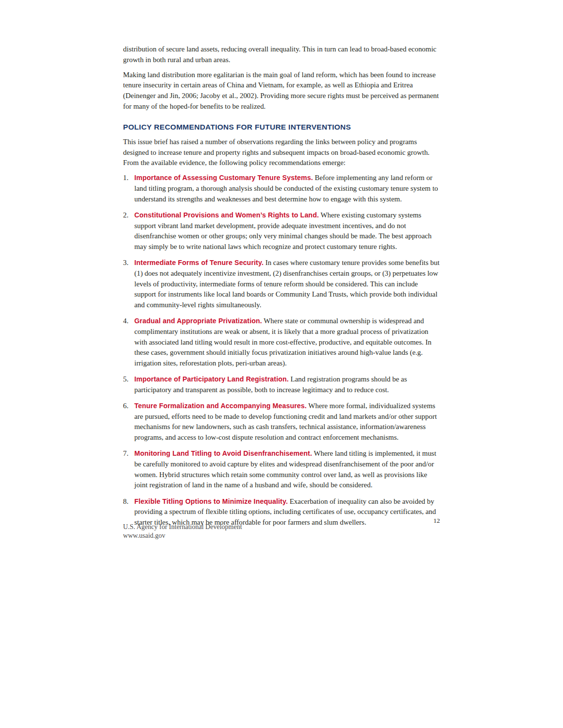distribution of secure land assets, reducing overall inequality. This in turn can lead to broad-based economic growth in both rural and urban areas.
Making land distribution more egalitarian is the main goal of land reform, which has been found to increase tenure insecurity in certain areas of China and Vietnam, for example, as well as Ethiopia and Eritrea (Deinenger and Jin, 2006; Jacoby et al., 2002). Providing more secure rights must be perceived as permanent for many of the hoped-for benefits to be realized.
Policy Recommendations for Future Interventions
This issue brief has raised a number of observations regarding the links between policy and programs designed to increase tenure and property rights and subsequent impacts on broad-based economic growth. From the available evidence, the following policy recommendations emerge:
Importance of Assessing Customary Tenure Systems. Before implementing any land reform or land titling program, a thorough analysis should be conducted of the existing customary tenure system to understand its strengths and weaknesses and best determine how to engage with this system.
Constitutional Provisions and Women’s Rights to Land. Where existing customary systems support vibrant land market development, provide adequate investment incentives, and do not disenfranchise women or other groups; only very minimal changes should be made. The best approach may simply be to write national laws which recognize and protect customary tenure rights.
Intermediate Forms of Tenure Security. In cases where customary tenure provides some benefits but (1) does not adequately incentivize investment, (2) disenfranchises certain groups, or (3) perpetuates low levels of productivity, intermediate forms of tenure reform should be considered. This can include support for instruments like local land boards or Community Land Trusts, which provide both individual and community-level rights simultaneously.
Gradual and Appropriate Privatization. Where state or communal ownership is widespread and complimentary institutions are weak or absent, it is likely that a more gradual process of privatization with associated land titling would result in more cost-effective, productive, and equitable outcomes. In these cases, government should initially focus privatization initiatives around high-value lands (e.g. irrigation sites, reforestation plots, peri-urban areas).
Importance of Participatory Land Registration. Land registration programs should be as participatory and transparent as possible, both to increase legitimacy and to reduce cost.
Tenure Formalization and Accompanying Measures. Where more formal, individualized systems are pursued, efforts need to be made to develop functioning credit and land markets and/or other support mechanisms for new landowners, such as cash transfers, technical assistance, information/awareness programs, and access to low-cost dispute resolution and contract enforcement mechanisms.
Monitoring Land Titling to Avoid Disenfranchisement. Where land titling is implemented, it must be carefully monitored to avoid capture by elites and widespread disenfranchisement of the poor and/or women. Hybrid structures which retain some community control over land, as well as provisions like joint registration of land in the name of a husband and wife, should be considered.
Flexible Titling Options to Minimize Inequality. Exacerbation of inequality can also be avoided by providing a spectrum of flexible titling options, including certificates of use, occupancy certificates, and starter titles, which may be more affordable for poor farmers and slum dwellers.
12
U.S. Agency for International Development www.usaid.gov